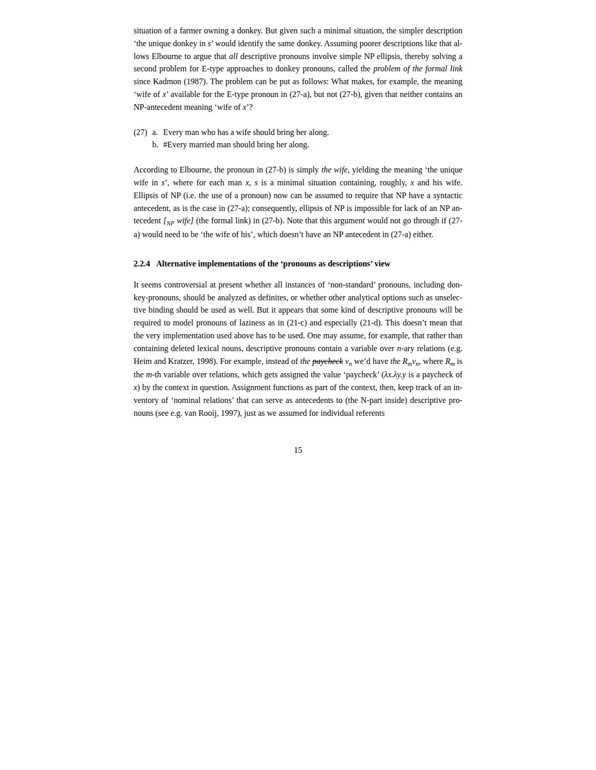situation of a farmer owning a donkey. But given such a minimal situation, the simpler description ‘the unique donkey in s’ would identify the same donkey. Assuming poorer descriptions like that allows Elbourne to argue that all descriptive pronouns involve simple NP ellipsis, thereby solving a second problem for E-type approaches to donkey pronouns, called the problem of the formal link since Kadmon (1987). The problem can be put as follows: What makes, for example, the meaning ‘wife of x’ available for the E-type pronoun in (27-a), but not (27-b), given that neither contains an NP-antecedent meaning ‘wife of x’?
| (27) | a. | Every man who has a wife should bring her along. |
| | b. | #Every married man should bring her along. |
According to Elbourne, the pronoun in (27-b) is simply the wife, yielding the meaning ‘the unique wife in s’, where for each man x, s is a minimal situation containing, roughly, x and his wife. Ellipsis of NP (i.e. the use of a pronoun) now can be assumed to require that NP have a syntactic antecedent, as is the case in (27-a); consequently, ellipsis of NP is impossible for lack of an NP antecedent [NP wife] (the formal link) in (27-b). Note that this argument would not go through if (27-a) would need to be ‘the wife of his’, which doesn’t have an NP antecedent in (27-a) either.
2.2.4 Alternative implementations of the ‘pronouns as descriptions’ view
It seems controversial at present whether all instances of ‘non-standard’ pronouns, including donkey-pronouns, should be analyzed as definites, or whether other analytical options such as unselective binding should be used as well. But it appears that some kind of descriptive pronouns will be required to model pronouns of laziness as in (21-c) and especially (21-d). This doesn’t mean that the very implementation used above has to be used. One may assume, for example, that rather than containing deleted lexical nouns, descriptive pronouns contain a variable over n-ary relations (e.g. Heim and Kratzer, 1998). For example, instead of the paycheck vn we’d have the Rmvn, where Rm is the m-th variable over relations, which gets assigned the value ‘paycheck’ (λx.λy.y is a paycheck of x) by the context in question. Assignment functions as part of the context, then, keep track of an inventory of ‘nominal relations’ that can serve as antecedents to (the N-part inside) descriptive pronouns (see e.g. van Rooij, 1997), just as we assumed for individual referents
15